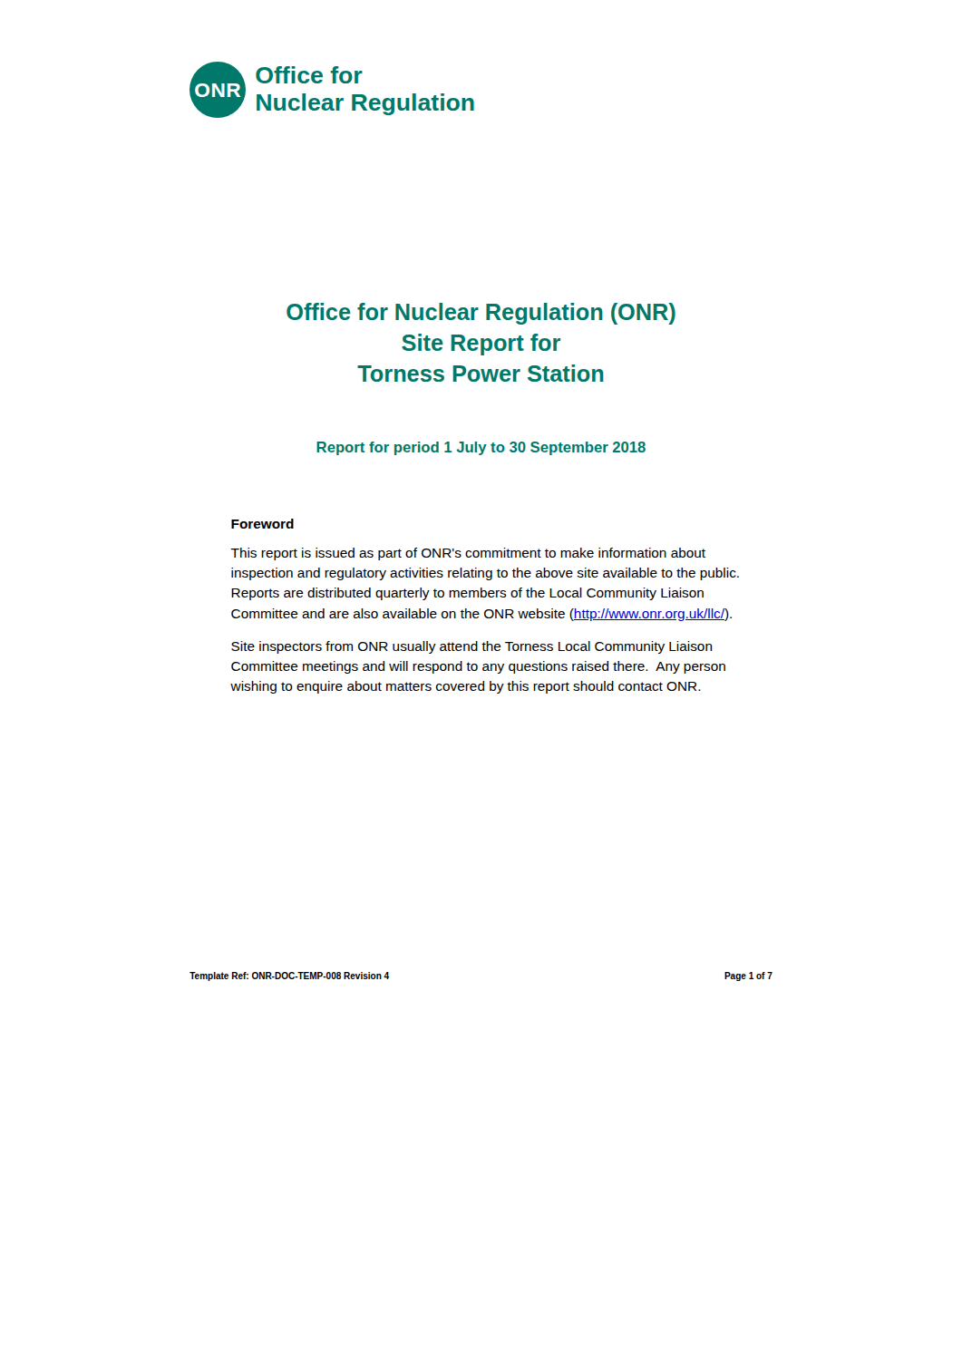ONR
Office for Nuclear Regulation
Office for Nuclear Regulation (ONR)
Site Report for
Torness Power Station
Report for period 1 July to 30 September 2018
Foreword
This report is issued as part of ONR's commitment to make information about inspection and regulatory activities relating to the above site available to the public. Reports are distributed quarterly to members of the Local Community Liaison Committee and are also available on the ONR website (http://www.onr.org.uk/llc/).
Site inspectors from ONR usually attend the Torness Local Community Liaison Committee meetings and will respond to any questions raised there. Any person wishing to enquire about matters covered by this report should contact ONR.
Template Ref: ONR-DOC-TEMP-008 Revision 4 Page 1 of 7